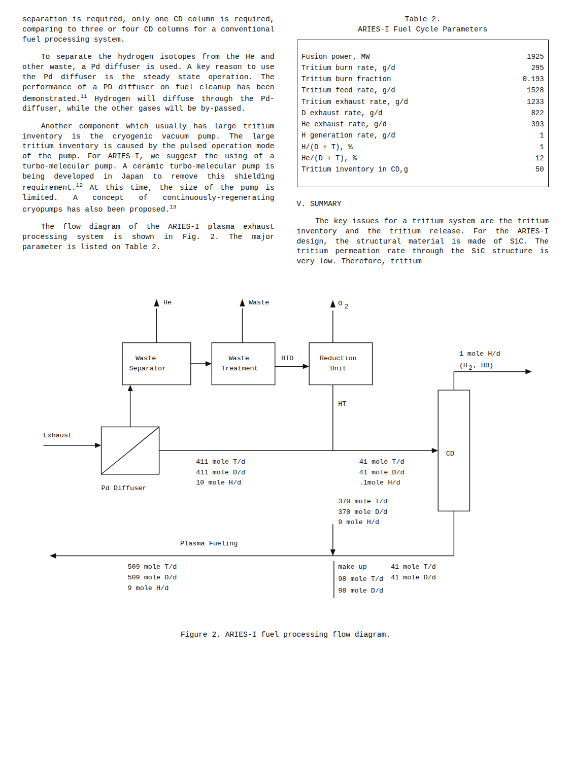separation is required, only one CD column is required, comparing to three or four CD columns for a conventional fuel processing system.
To separate the hydrogen isotopes from the He and other waste, a Pd diffuser is used. A key reason to use the Pd diffuser is the steady state operation. The performance of a PD diffuser on fuel cleanup has been demonstrated.11 Hydrogen will diffuse through the Pd-diffuser, while the other gases will be by-passed.
Another component which usually has large tritium inventory is the cryogenic vacuum pump. The large tritium inventory is caused by the pulsed operation mode of the pump. For ARIES-I, we suggest the using of a turbo-melecular pump. A ceramic turbo-melecular pump is being developed in Japan to remove this shielding requirement.12 At this time, the size of the pump is limited. A concept of continuously-regenerating cryopumps has also been proposed.13
The flow diagram of the ARIES-I plasma exhaust processing system is shown in Fig. 2. The major parameter is listed on Table 2.
Table 2.
ARIES-I Fuel Cycle Parameters
| Fusion power, MW | 1925 |
| Tritium burn rate, g/d | 295 |
| Tritium burn fraction | 0.193 |
| Tritium feed rate, g/d | 1528 |
| Tritium exhaust rate, g/d | 1233 |
| D exhaust rate, g/d | 822 |
| He exhaust rate, g/d | 393 |
| H generation rate, g/d | 1 |
| H/(D + T), % | 1 |
| He/(D + T), % | 12 |
| Tritium inventory in CD,g | 50 |
V. SUMMARY
The key issues for a tritium system are the tritium inventory and the tritium release. For the ARIES-I design, the structural material is made of SiC. The tritium permeation rate through the SiC structure is very low. Therefore, tritium
He Waste O 2 Waste Separator Waste Treatment Reduction Unit HTO CD 1 mole H/d (H 2 , HD) HT Pd Diffuser Exhaust 411 mole T/d 411 mole D/d 10 mole H/d 41 mole T/d 41 mole D/d .1mole H/d 370 mole T/d 370 mole D/d 9 mole H/d Plasma Fueling 509 mole T/d 509 mole D/d 9 mole H/d 41 mole T/d 41 mole D/d make-up 98 mole T/d 98 mole D/d
Figure 2. ARIES-I fuel processing flow diagram.